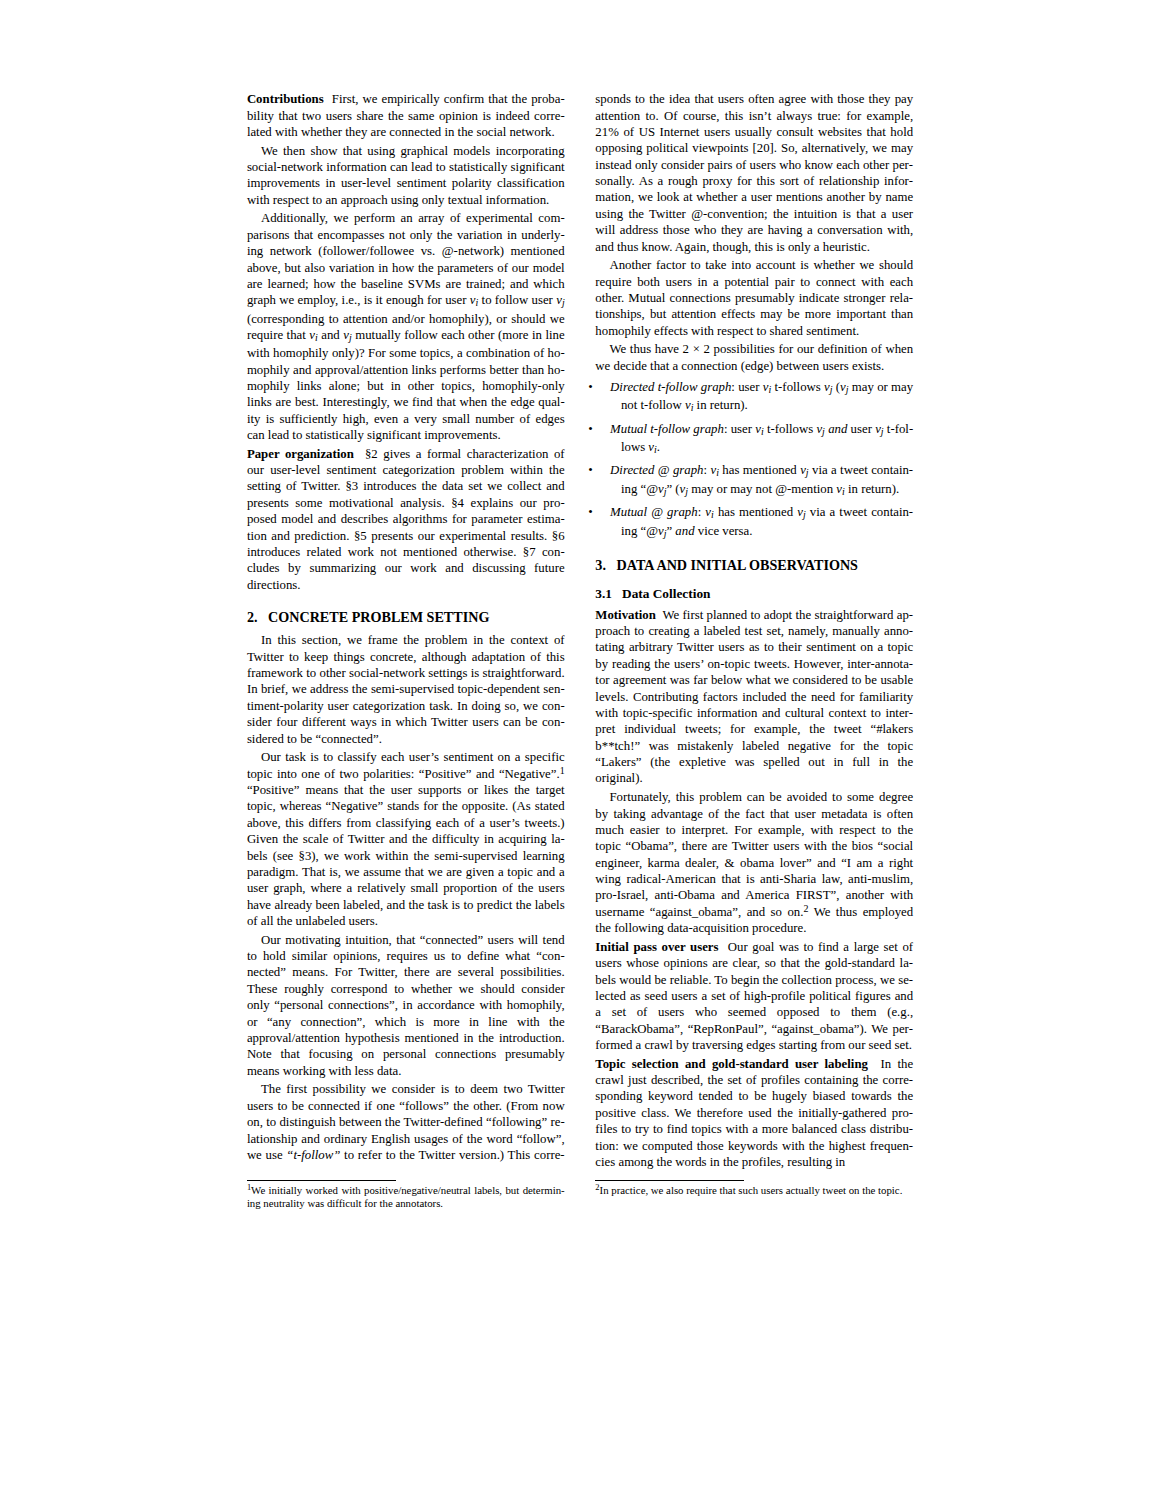Contributions First, we empirically confirm that the probability that two users share the same opinion is indeed correlated with whether they are connected in the social network.
We then show that using graphical models incorporating social-network information can lead to statistically significant improvements in user-level sentiment polarity classification with respect to an approach using only textual information.
Additionally, we perform an array of experimental comparisons that encompasses not only the variation in underlying network (follower/followee vs. @-network) mentioned above, but also variation in how the parameters of our model are learned; how the baseline SVMs are trained; and which graph we employ, i.e., is it enough for user vi to follow user vj (corresponding to attention and/or homophily), or should we require that vi and vj mutually follow each other (more in line with homophily only)? For some topics, a combination of homophily and approval/attention links performs better than homophily links alone; but in other topics, homophily-only links are best. Interestingly, we find that when the edge quality is sufficiently high, even a very small number of edges can lead to statistically significant improvements.
Paper organization §2 gives a formal characterization of our user-level sentiment categorization problem within the setting of Twitter. §3 introduces the data set we collect and presents some motivational analysis. §4 explains our proposed model and describes algorithms for parameter estimation and prediction. §5 presents our experimental results. §6 introduces related work not mentioned otherwise. §7 concludes by summarizing our work and discussing future directions.
2. CONCRETE PROBLEM SETTING
In this section, we frame the problem in the context of Twitter to keep things concrete, although adaptation of this framework to other social-network settings is straightforward. In brief, we address the semi-supervised topic-dependent sentiment-polarity user categorization task. In doing so, we consider four different ways in which Twitter users can be considered to be “connected”.
Our task is to classify each user’s sentiment on a specific topic into one of two polarities: “Positive” and “Negative”.1 “Positive” means that the user supports or likes the target topic, whereas “Negative” stands for the opposite. (As stated above, this differs from classifying each of a user’s tweets.) Given the scale of Twitter and the difficulty in acquiring labels (see §3), we work within the semi-supervised learning paradigm. That is, we assume that we are given a topic and a user graph, where a relatively small proportion of the users have already been labeled, and the task is to predict the labels of all the unlabeled users.
Our motivating intuition, that “connected” users will tend to hold similar opinions, requires us to define what “connected” means. For Twitter, there are several possibilities. These roughly correspond to whether we should consider only “personal connections”, in accordance with homophily, or “any connection”, which is more in line with the approval/attention hypothesis mentioned in the introduction. Note that focusing on personal connections presumably means working with less data.
The first possibility we consider is to deem two Twitter users to be connected if one “follows” the other. (From now on, to distinguish between the Twitter-defined “following” relationship and ordinary English usages of the word “follow”, we use “t-follow” to refer to the Twitter version.) This corresponds to the idea that users often agree with those they pay attention to. Of course, this isn’t always true: for example, 21% of US Internet users usually consult websites that hold opposing political viewpoints [20]. So, alternatively, we may instead only consider pairs of users who know each other personally. As a rough proxy for this sort of relationship information, we look at whether a user mentions another by name using the Twitter @-convention; the intuition is that a user will address those who they are having a conversation with, and thus know. Again, though, this is only a heuristic.
Another factor to take into account is whether we should require both users in a potential pair to connect with each other. Mutual connections presumably indicate stronger relationships, but attention effects may be more important than homophily effects with respect to shared sentiment.
We thus have 2 × 2 possibilities for our definition of when we decide that a connection (edge) between users exists.
Directed t-follow graph: user vi t-follows vj (vj may or may not t-follow vi in return).
Mutual t-follow graph: user vi t-follows vj and user vj t-follows vi.
Directed @ graph: vi has mentioned vj via a tweet containing “@vj” (vj may or may not @-mention vi in return).
Mutual @ graph: vi has mentioned vj via a tweet containing “@vj” and vice versa.
3. DATA AND INITIAL OBSERVATIONS
3.1 Data Collection
Motivation We first planned to adopt the straightforward approach to creating a labeled test set, namely, manually annotating arbitrary Twitter users as to their sentiment on a topic by reading the users’ on-topic tweets. However, inter-annotator agreement was far below what we considered to be usable levels. Contributing factors included the need for familiarity with topic-specific information and cultural context to interpret individual tweets; for example, the tweet “#lakers b**tch!” was mistakenly labeled negative for the topic “Lakers” (the expletive was spelled out in full in the original).
Fortunately, this problem can be avoided to some degree by taking advantage of the fact that user metadata is often much easier to interpret. For example, with respect to the topic “Obama”, there are Twitter users with the bios “social engineer, karma dealer, & obama lover” and “I am a right wing radical-American that is anti-Sharia law, anti-muslim, pro-Israel, anti-Obama and America FIRST”, another with username “against_obama”, and so on.2 We thus employed the following data-acquisition procedure.
Initial pass over users Our goal was to find a large set of users whose opinions are clear, so that the gold-standard labels would be reliable. To begin the collection process, we selected as seed users a set of high-profile political figures and a set of users who seemed opposed to them (e.g., “BarackObama”, “RepRonPaul”, “against_obama”). We performed a crawl by traversing edges starting from our seed set.
Topic selection and gold-standard user labeling In the crawl just described, the set of profiles containing the corresponding keyword tended to be hugely biased towards the positive class. We therefore used the initially-gathered profiles to try to find topics with a more balanced class distribution: we computed those keywords with the highest frequencies among the words in the profiles, resulting in
1 We initially worked with positive/negative/neutral labels, but determining neutrality was difficult for the annotators.
2 In practice, we also require that such users actually tweet on the topic.